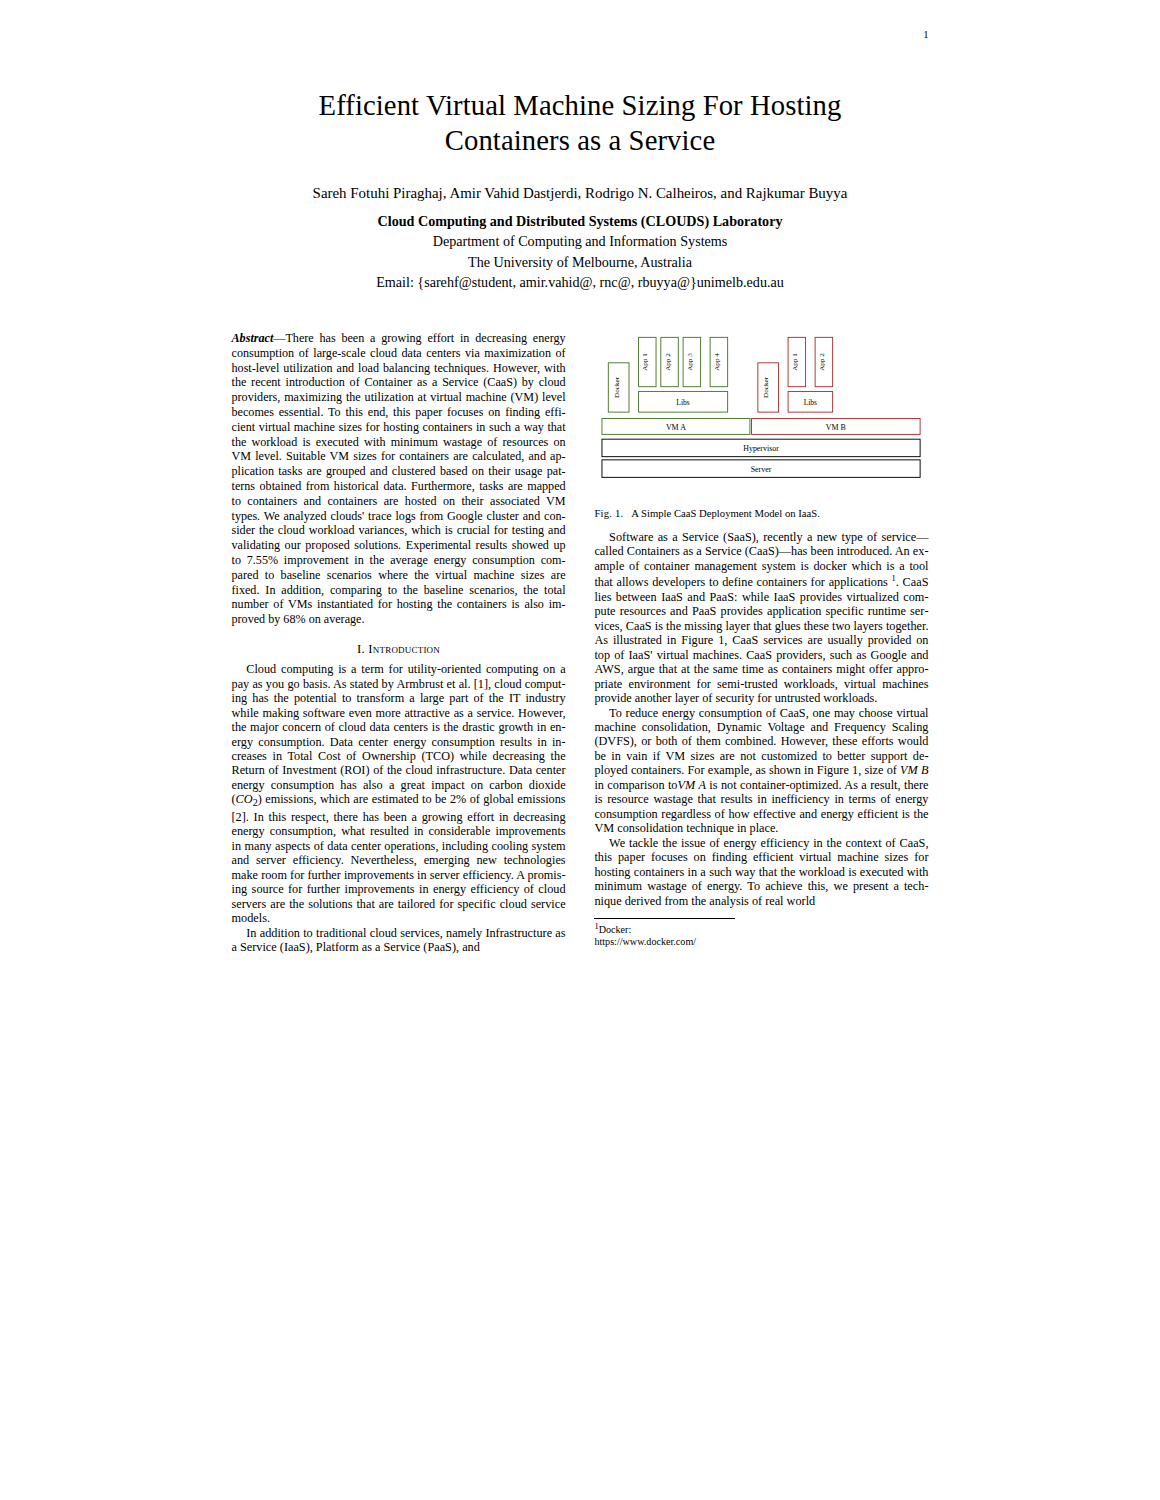1
Efficient Virtual Machine Sizing For Hosting
Containers as a Service
Sareh Fotuhi Piraghaj, Amir Vahid Dastjerdi, Rodrigo N. Calheiros, and Rajkumar Buyya
Cloud Computing and Distributed Systems (CLOUDS) Laboratory
Department of Computing and Information Systems
The University of Melbourne, Australia
Email: {sarehf@student, amir.vahid@, rnc@, rbuyya@}unimelb.edu.au
Abstract—There has been a growing effort in decreasing energy consumption of large-scale cloud data centers via maximization of host-level utilization and load balancing techniques. However, with the recent introduction of Container as a Service (CaaS) by cloud providers, maximizing the utilization at virtual machine (VM) level becomes essential. To this end, this paper focuses on finding efficient virtual machine sizes for hosting containers in such a way that the workload is executed with minimum wastage of resources on VM level. Suitable VM sizes for containers are calculated, and application tasks are grouped and clustered based on their usage patterns obtained from historical data. Furthermore, tasks are mapped to containers and containers are hosted on their associated VM types. We analyzed clouds' trace logs from Google cluster and consider the cloud workload variances, which is crucial for testing and validating our proposed solutions. Experimental results showed up to 7.55% improvement in the average energy consumption compared to baseline scenarios where the virtual machine sizes are fixed. In addition, comparing to the baseline scenarios, the total number of VMs instantiated for hosting the containers is also improved by 68% on average.
I. Introduction
Cloud computing is a term for utility-oriented computing on a pay as you go basis. As stated by Armbrust et al. [1], cloud computing has the potential to transform a large part of the IT industry while making software even more attractive as a service. However, the major concern of cloud data centers is the drastic growth in energy consumption. Data center energy consumption results in increases in Total Cost of Ownership (TCO) while decreasing the Return of Investment (ROI) of the cloud infrastructure. Data center energy consumption has also a great impact on carbon dioxide (CO2) emissions, which are estimated to be 2% of global emissions [2]. In this respect, there has been a growing effort in decreasing energy consumption, what resulted in considerable improvements in many aspects of data center operations, including cooling system and server efficiency. Nevertheless, emerging new technologies make room for further improvements in server efficiency. A promising source for further improvements in energy efficiency of cloud servers are the solutions that are tailored for specific cloud service models.
In addition to traditional cloud services, namely Infrastructure as a Service (IaaS), Platform as a Service (PaaS), and
Docker App 1 App 2 App 3 App 4 Libs Docker App 1 App 2 Libs VM A VM B Hypervisor Server
Fig. 1. A Simple CaaS Deployment Model on IaaS.
Software as a Service (SaaS), recently a new type of service—called Containers as a Service (CaaS)—has been introduced. An example of container management system is docker which is a tool that allows developers to define containers for applications 1. CaaS lies between IaaS and PaaS: while IaaS provides virtualized compute resources and PaaS provides application specific runtime services, CaaS is the missing layer that glues these two layers together. As illustrated in Figure 1, CaaS services are usually provided on top of IaaS' virtual machines. CaaS providers, such as Google and AWS, argue that at the same time as containers might offer appropriate environment for semi-trusted workloads, virtual machines provide another layer of security for untrusted workloads.
To reduce energy consumption of CaaS, one may choose virtual machine consolidation, Dynamic Voltage and Frequency Scaling (DVFS), or both of them combined. However, these efforts would be in vain if VM sizes are not customized to better support deployed containers. For example, as shown in Figure 1, size of VM B in comparison toVM A is not container-optimized. As a result, there is resource wastage that results in inefficiency in terms of energy consumption regardless of how effective and energy efficient is the VM consolidation technique in place.
We tackle the issue of energy efficiency in the context of CaaS, this paper focuses on finding efficient virtual machine sizes for hosting containers in a such way that the workload is executed with minimum wastage of energy. To achieve this, we present a technique derived from the analysis of real world
1Docker: https://www.docker.com/